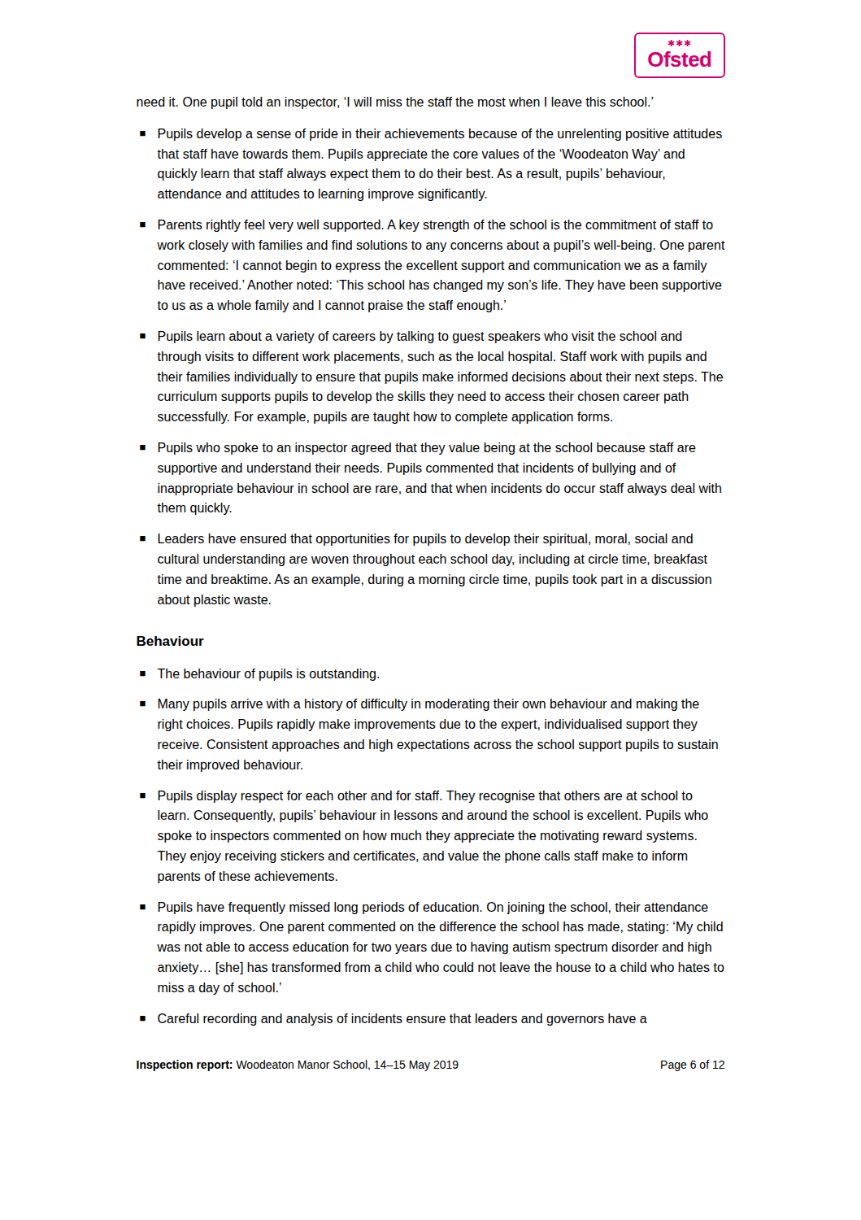✱✱✱ Ofsted
need it. One pupil told an inspector, ‘I will miss the staff the most when I leave this school.’
Pupils develop a sense of pride in their achievements because of the unrelenting positive attitudes that staff have towards them. Pupils appreciate the core values of the ‘Woodeaton Way’ and quickly learn that staff always expect them to do their best. As a result, pupils’ behaviour, attendance and attitudes to learning improve significantly.
Parents rightly feel very well supported. A key strength of the school is the commitment of staff to work closely with families and find solutions to any concerns about a pupil’s well-being. One parent commented: ‘I cannot begin to express the excellent support and communication we as a family have received.’ Another noted: ‘This school has changed my son’s life. They have been supportive to us as a whole family and I cannot praise the staff enough.’
Pupils learn about a variety of careers by talking to guest speakers who visit the school and through visits to different work placements, such as the local hospital. Staff work with pupils and their families individually to ensure that pupils make informed decisions about their next steps. The curriculum supports pupils to develop the skills they need to access their chosen career path successfully. For example, pupils are taught how to complete application forms.
Pupils who spoke to an inspector agreed that they value being at the school because staff are supportive and understand their needs. Pupils commented that incidents of bullying and of inappropriate behaviour in school are rare, and that when incidents do occur staff always deal with them quickly.
Leaders have ensured that opportunities for pupils to develop their spiritual, moral, social and cultural understanding are woven throughout each school day, including at circle time, breakfast time and breaktime. As an example, during a morning circle time, pupils took part in a discussion about plastic waste.
Behaviour
The behaviour of pupils is outstanding.
Many pupils arrive with a history of difficulty in moderating their own behaviour and making the right choices. Pupils rapidly make improvements due to the expert, individualised support they receive. Consistent approaches and high expectations across the school support pupils to sustain their improved behaviour.
Pupils display respect for each other and for staff. They recognise that others are at school to learn. Consequently, pupils’ behaviour in lessons and around the school is excellent. Pupils who spoke to inspectors commented on how much they appreciate the motivating reward systems. They enjoy receiving stickers and certificates, and value the phone calls staff make to inform parents of these achievements.
Pupils have frequently missed long periods of education. On joining the school, their attendance rapidly improves. One parent commented on the difference the school has made, stating: ‘My child was not able to access education for two years due to having autism spectrum disorder and high anxiety… [she] has transformed from a child who could not leave the house to a child who hates to miss a day of school.’
Careful recording and analysis of incidents ensure that leaders and governors have a
Inspection report: Woodeaton Manor School, 14–15 May 2019
Page 6 of 12